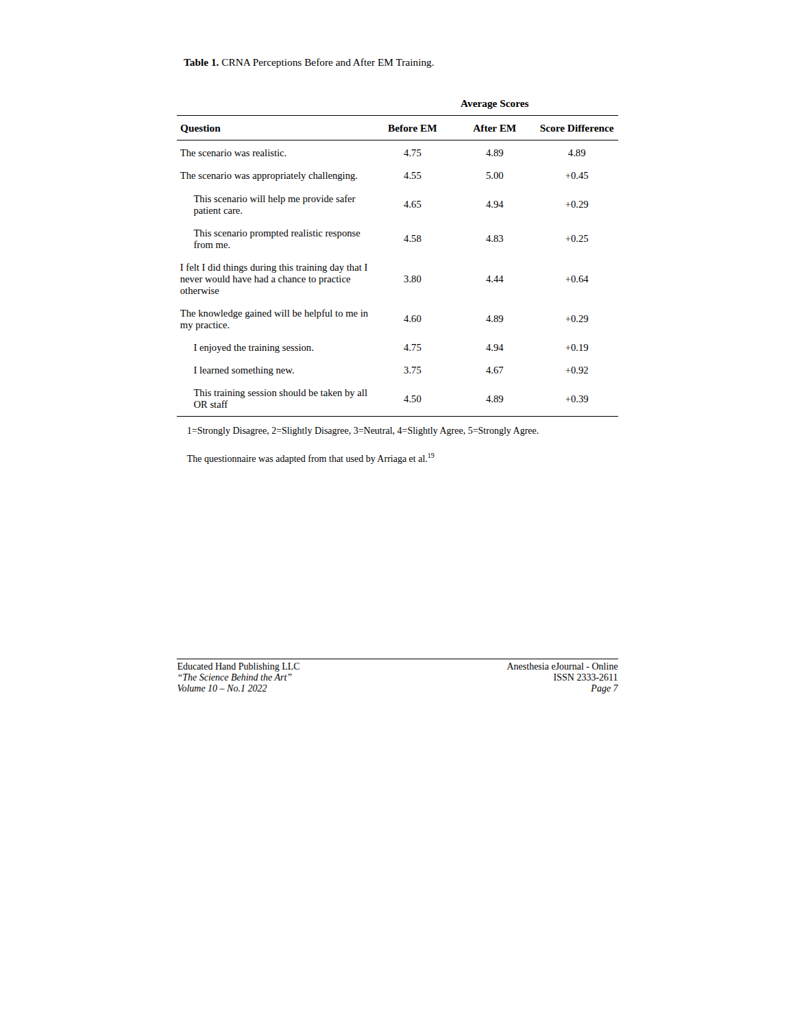Table 1. CRNA Perceptions Before and After EM Training.
| | Average Scores |
| --- | --- |
| Question | Before EM | After EM | Score Difference |
| The scenario was realistic. | 4.75 | 4.89 | 4.89 |
| The scenario was appropriately challenging. | 4.55 | 5.00 | +0.45 |
| This scenario will help me provide safer patient care. | 4.65 | 4.94 | +0.29 |
| This scenario prompted realistic response from me. | 4.58 | 4.83 | +0.25 |
| I felt I did things during this training day that I never would have had a chance to practice otherwise | 3.80 | 4.44 | +0.64 |
| The knowledge gained will be helpful to me in my practice. | 4.60 | 4.89 | +0.29 |
| I enjoyed the training session. | 4.75 | 4.94 | +0.19 |
| I learned something new. | 3.75 | 4.67 | +0.92 |
| This training session should be taken by all OR staff | 4.50 | 4.89 | +0.39 |
1=Strongly Disagree, 2=Slightly Disagree, 3=Neutral, 4=Slightly Agree, 5=Strongly Agree.
The questionnaire was adapted from that used by Arriaga et al.19
Educated Hand Publishing LLC
Anesthesia eJournal - Online
“The Science Behind the Art”
ISSN 2333-2611
Volume 10 – No.1 2022
Page 7